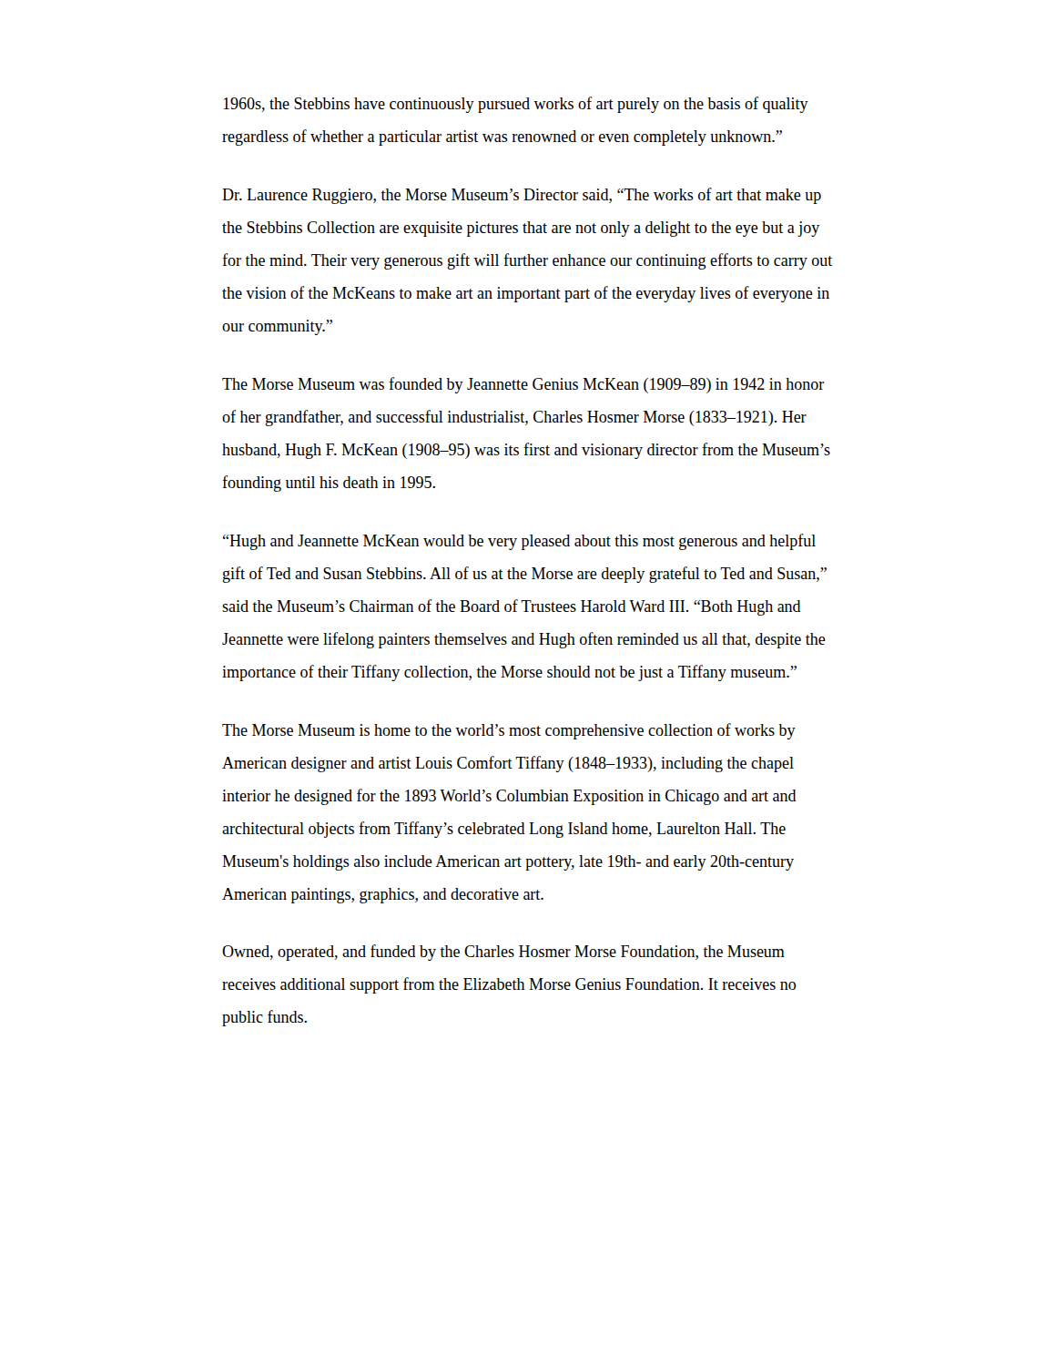1960s, the Stebbins have continuously pursued works of art purely on the basis of quality regardless of whether a particular artist was renowned or even completely unknown.”
Dr. Laurence Ruggiero, the Morse Museum’s Director said, “The works of art that make up the Stebbins Collection are exquisite pictures that are not only a delight to the eye but a joy for the mind. Their very generous gift will further enhance our continuing efforts to carry out the vision of the McKeans to make art an important part of the everyday lives of everyone in our community.”
The Morse Museum was founded by Jeannette Genius McKean (1909–89) in 1942 in honor of her grandfather, and successful industrialist, Charles Hosmer Morse (1833–1921). Her husband, Hugh F. McKean (1908–95) was its first and visionary director from the Museum’s founding until his death in 1995.
“Hugh and Jeannette McKean would be very pleased about this most generous and helpful gift of Ted and Susan Stebbins. All of us at the Morse are deeply grateful to Ted and Susan,” said the Museum’s Chairman of the Board of Trustees Harold Ward III. “Both Hugh and Jeannette were lifelong painters themselves and Hugh often reminded us all that, despite the importance of their Tiffany collection, the Morse should not be just a Tiffany museum.”
The Morse Museum is home to the world’s most comprehensive collection of works by American designer and artist Louis Comfort Tiffany (1848–1933), including the chapel interior he designed for the 1893 World’s Columbian Exposition in Chicago and art and architectural objects from Tiffany’s celebrated Long Island home, Laurelton Hall. The Museum's holdings also include American art pottery, late 19th- and early 20th-century American paintings, graphics, and decorative art.
Owned, operated, and funded by the Charles Hosmer Morse Foundation, the Museum receives additional support from the Elizabeth Morse Genius Foundation. It receives no public funds.